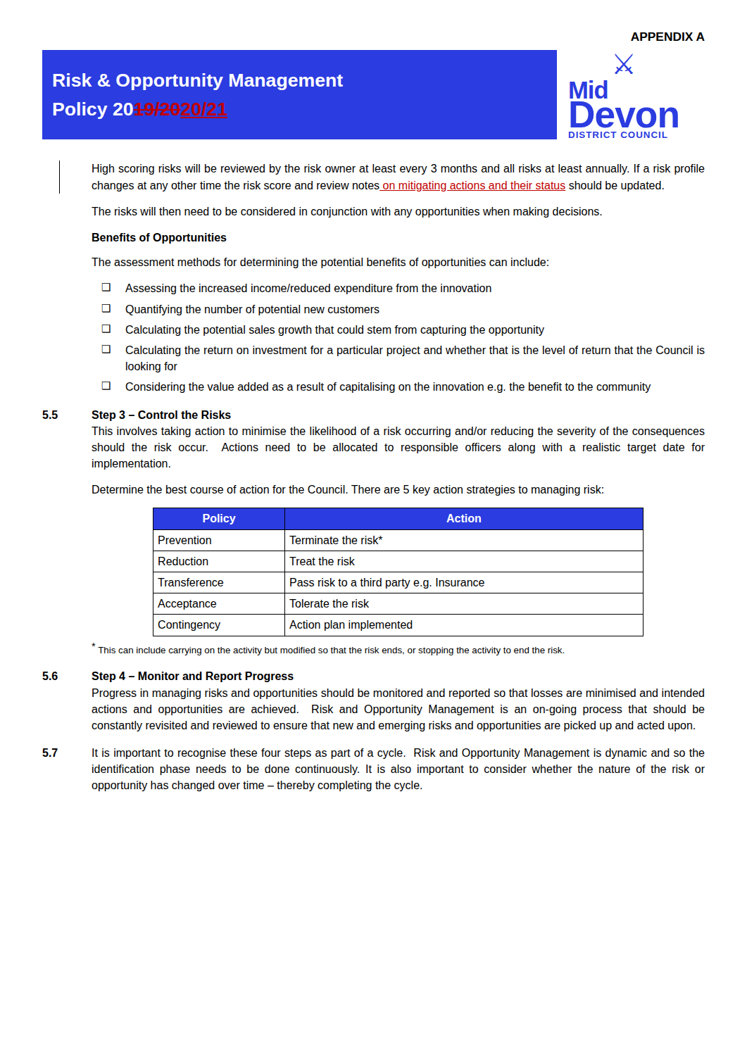APPENDIX A
Risk & Opportunity Management Policy 2019/2020/21
⚔ Mid Devon DISTRICT COUNCIL
High scoring risks will be reviewed by the risk owner at least every 3 months and all risks at least annually. If a risk profile changes at any other time the risk score and review notes on mitigating actions and their status should be updated.
The risks will then need to be considered in conjunction with any opportunities when making decisions.
Benefits of Opportunities
The assessment methods for determining the potential benefits of opportunities can include:
Assessing the increased income/reduced expenditure from the innovation
Quantifying the number of potential new customers
Calculating the potential sales growth that could stem from capturing the opportunity
Calculating the return on investment for a particular project and whether that is the level of return that the Council is looking for
Considering the value added as a result of capitalising on the innovation e.g. the benefit to the community
5.5
Step 3 – Control the Risks
This involves taking action to minimise the likelihood of a risk occurring and/or reducing the severity of the consequences should the risk occur. Actions need to be allocated to responsible officers along with a realistic target date for implementation.
Determine the best course of action for the Council. There are 5 key action strategies to managing risk:
| Policy | Action |
| --- | --- |
| Prevention | Terminate the risk* |
| Reduction | Treat the risk |
| Transference | Pass risk to a third party e.g. Insurance |
| Acceptance | Tolerate the risk |
| Contingency | Action plan implemented |
* This can include carrying on the activity but modified so that the risk ends, or stopping the activity to end the risk.
5.6
Step 4 – Monitor and Report Progress
Progress in managing risks and opportunities should be monitored and reported so that losses are minimised and intended actions and opportunities are achieved. Risk and Opportunity Management is an on-going process that should be constantly revisited and reviewed to ensure that new and emerging risks and opportunities are picked up and acted upon.
5.7
It is important to recognise these four steps as part of a cycle. Risk and Opportunity Management is dynamic and so the identification phase needs to be done continuously. It is also important to consider whether the nature of the risk or opportunity has changed over time – thereby completing the cycle.